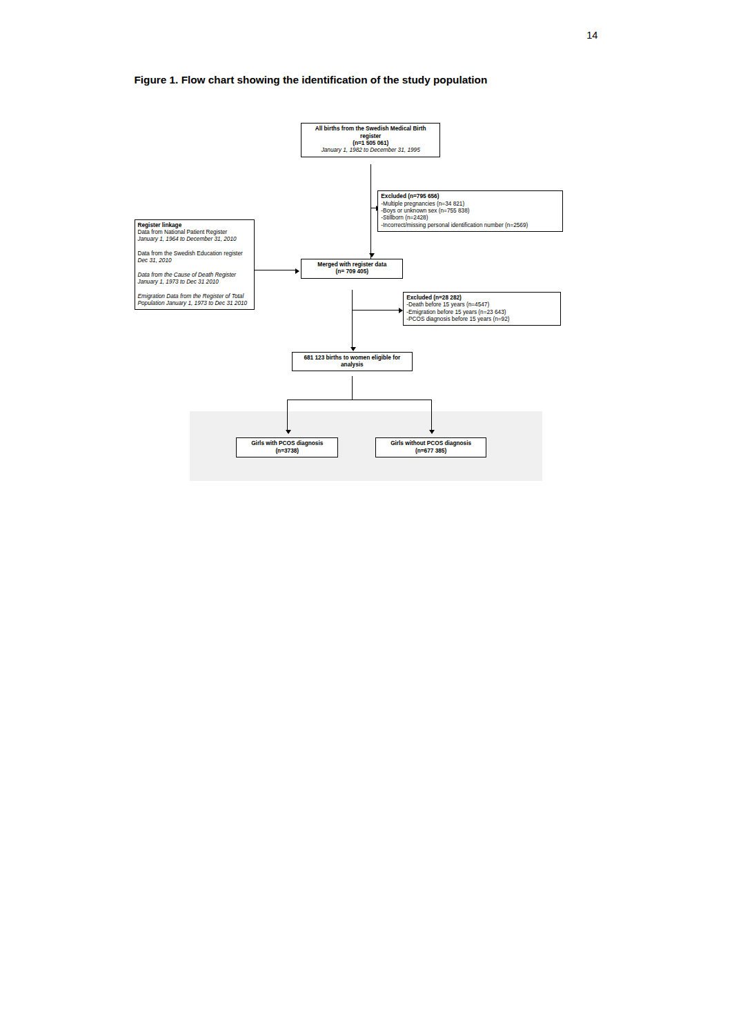14
Figure 1. Flow chart showing the identification of the study population
All births from the Swedish Medical Birth register
(n=1 505 061)
January 1, 1982 to December 31, 1995
Excluded (n=795 656)
-Multiple pregnancies (n=34 821)
-Boys or unknown sex (n=755 838)
-Stillborn (n=2428)
-Incorrect/missing personal identification number (n=2569)
Register linkage
Data from National Patient Register
January 1, 1964 to December 31, 2010
Data from the Swedish Education register
Dec 31, 2010
Data from the Cause of Death Register
January 1, 1973 to Dec 31 2010
Emigration Data from the Register of Total Population January 1, 1973 to Dec 31 2010
Merged with register data
(n= 709 405)
Excluded (n=28 282)
-Death before 15 years (n=4547)
-Emigration before 15 years (n=23 643)
-PCOS diagnosis before 15 years (n=92)
681 123 births to women eligible for analysis
Girls with PCOS diagnosis
(n=3738)
Girls without PCOS diagnosis
(n=677 385)